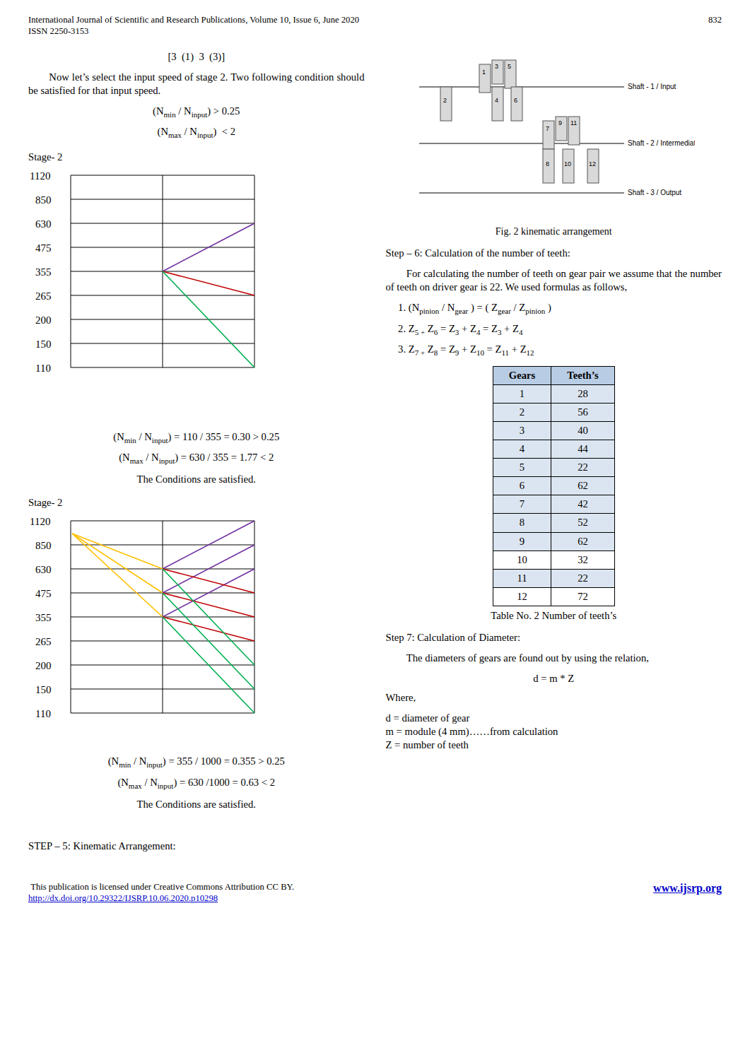International Journal of Scientific and Research Publications, Volume 10, Issue 6, June 2020
ISSN 2250-3153
832
[3 (1) 3 (3)]
Now let’s select the input speed of stage 2. Two following condition should be satisfied for that input speed.
(Nmin / Ninput) > 0.25
(Nmax / Ninput) < 2
Stage- 2
1120 850 630 475 355 265 200 150 110
(Nmin / Ninput) = 110 / 355 = 0.30 > 0.25
(Nmax / Ninput) = 630 / 355 = 1.77 < 2
The Conditions are satisfied.
Stage- 2
1120 850 630 475 355 265 200 150 110
(Nmin / Ninput) = 355 / 1000 = 0.355 > 0.25
(Nmax / Ninput) = 630 /1000 = 0.63 < 2
The Conditions are satisfied.
STEP – 5: Kinematic Arrangement:
Shaft - 1 / Input Shaft - 2 / Intermediate Shaft - 3 / Output 1 3 5 2 4 6 7 9 11 8 10 12
Fig. 2 kinematic arrangement
Step – 6: Calculation of the number of teeth:
For calculating the number of teeth on gear pair we assume that the number of teeth on driver gear is 22. We used formulas as follows,
(Npinion / Ngear ) = ( Zgear / Zpinion )
Z5 + Z6 = Z3 + Z4 = Z3 + Z4
Z7 + Z8 = Z9 + Z10 = Z11 + Z12
| Gears | Teeth’s |
| --- | --- |
| 1 | 28 |
| 2 | 56 |
| 3 | 40 |
| 4 | 44 |
| 5 | 22 |
| 6 | 62 |
| 7 | 42 |
| 8 | 52 |
| 9 | 62 |
| 10 | 32 |
| 11 | 22 |
| 12 | 72 |
Table No. 2 Number of teeth’s
Step 7: Calculation of Diameter:
The diameters of gears are found out by using the relation,
d = m * Z
Where,
d = diameter of gear
m = module (4 mm)……from calculation
Z = number of teeth
This publication is licensed under Creative Commons Attribution CC BY.
http://dx.doi.org/10.29322/IJSRP.10.06.2020.p10298
www.ijsrp.org